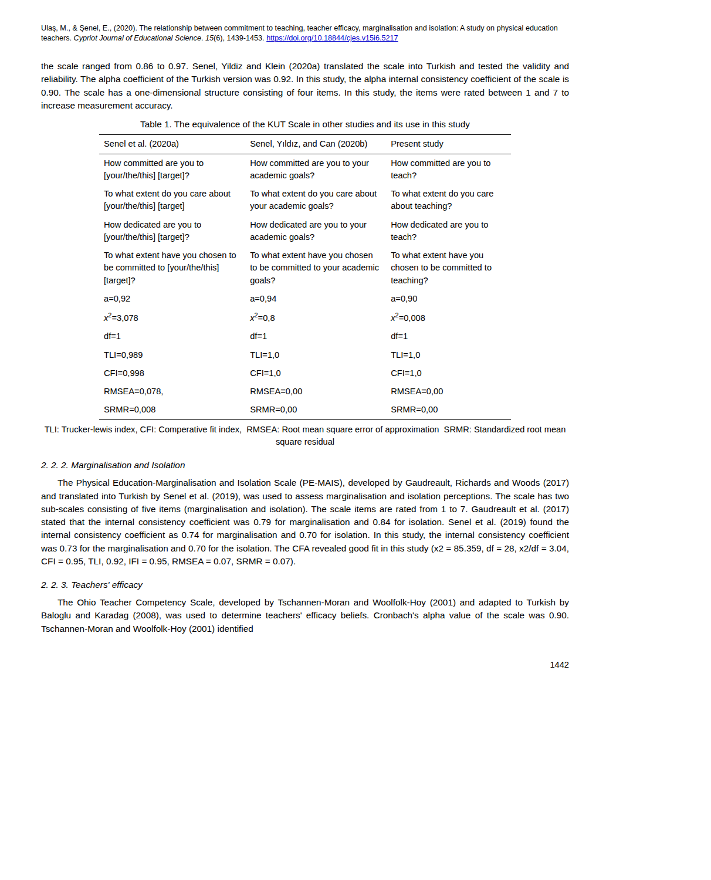Ulaş, M., & Şenel, E., (2020). The relationship between commitment to teaching, teacher efficacy, marginalisation and isolation: A study on physical education teachers. Cypriot Journal of Educational Science. 15(6), 1439-1453. https://doi.org/10.18844/cjes.v15i6.5217
the scale ranged from 0.86 to 0.97. Senel, Yildiz and Klein (2020a) translated the scale into Turkish and tested the validity and reliability. The alpha coefficient of the Turkish version was 0.92. In this study, the alpha internal consistency coefficient of the scale is 0.90. The scale has a one-dimensional structure consisting of four items. In this study, the items were rated between 1 and 7 to increase measurement accuracy.
Table 1. The equivalence of the KUT Scale in other studies and its use in this study
| Senel et al. (2020a) | Senel, Yıldız, and Can (2020b) | Present study |
| --- | --- | --- |
| How committed are you to [your/the/this] [target]? | How committed are you to your academic goals? | How committed are you to teach? |
| To what extent do you care about [your/the/this] [target] | To what extent do you care about your academic goals? | To what extent do you care about teaching? |
| How dedicated are you to [your/the/this] [target]? | How dedicated are you to your academic goals? | How dedicated are you to teach? |
| To what extent have you chosen to be committed to [your/the/this] [target]? | To what extent have you chosen to be committed to your academic goals? | To what extent have you chosen to be committed to teaching? |
| a=0,92 | a=0,94 | a=0,90 |
| x 2 =3,078 | x 2 =0,8 | x 2 =0,008 |
| df=1 | df=1 | df=1 |
| TLI=0,989 | TLI=1,0 | TLI=1,0 |
| CFI=0,998 | CFI=1,0 | CFI=1,0 |
| RMSEA=0,078, | RMSEA=0,00 | RMSEA=0,00 |
| SRMR=0,008 | SRMR=0,00 | SRMR=0,00 |
TLI: Trucker-lewis index, CFI: Comperative fit index, RMSEA: Root mean square error of approximation SRMR: Standardized root mean square residual
2. 2. 2. Marginalisation and Isolation
The Physical Education-Marginalisation and Isolation Scale (PE-MAIS), developed by Gaudreault, Richards and Woods (2017) and translated into Turkish by Senel et al. (2019), was used to assess marginalisation and isolation perceptions. The scale has two sub-scales consisting of five items (marginalisation and isolation). The scale items are rated from 1 to 7. Gaudreault et al. (2017) stated that the internal consistency coefficient was 0.79 for marginalisation and 0.84 for isolation. Senel et al. (2019) found the internal consistency coefficient as 0.74 for marginalisation and 0.70 for isolation. In this study, the internal consistency coefficient was 0.73 for the marginalisation and 0.70 for the isolation. The CFA revealed good fit in this study (x2 = 85.359, df = 28, x2/df = 3.04, CFI = 0.95, TLI, 0.92, IFI = 0.95, RMSEA = 0.07, SRMR = 0.07).
2. 2. 3. Teachers' efficacy
The Ohio Teacher Competency Scale, developed by Tschannen-Moran and Woolfolk-Hoy (2001) and adapted to Turkish by Baloglu and Karadag (2008), was used to determine teachers' efficacy beliefs. Cronbach's alpha value of the scale was 0.90. Tschannen-Moran and Woolfolk-Hoy (2001) identified
1442